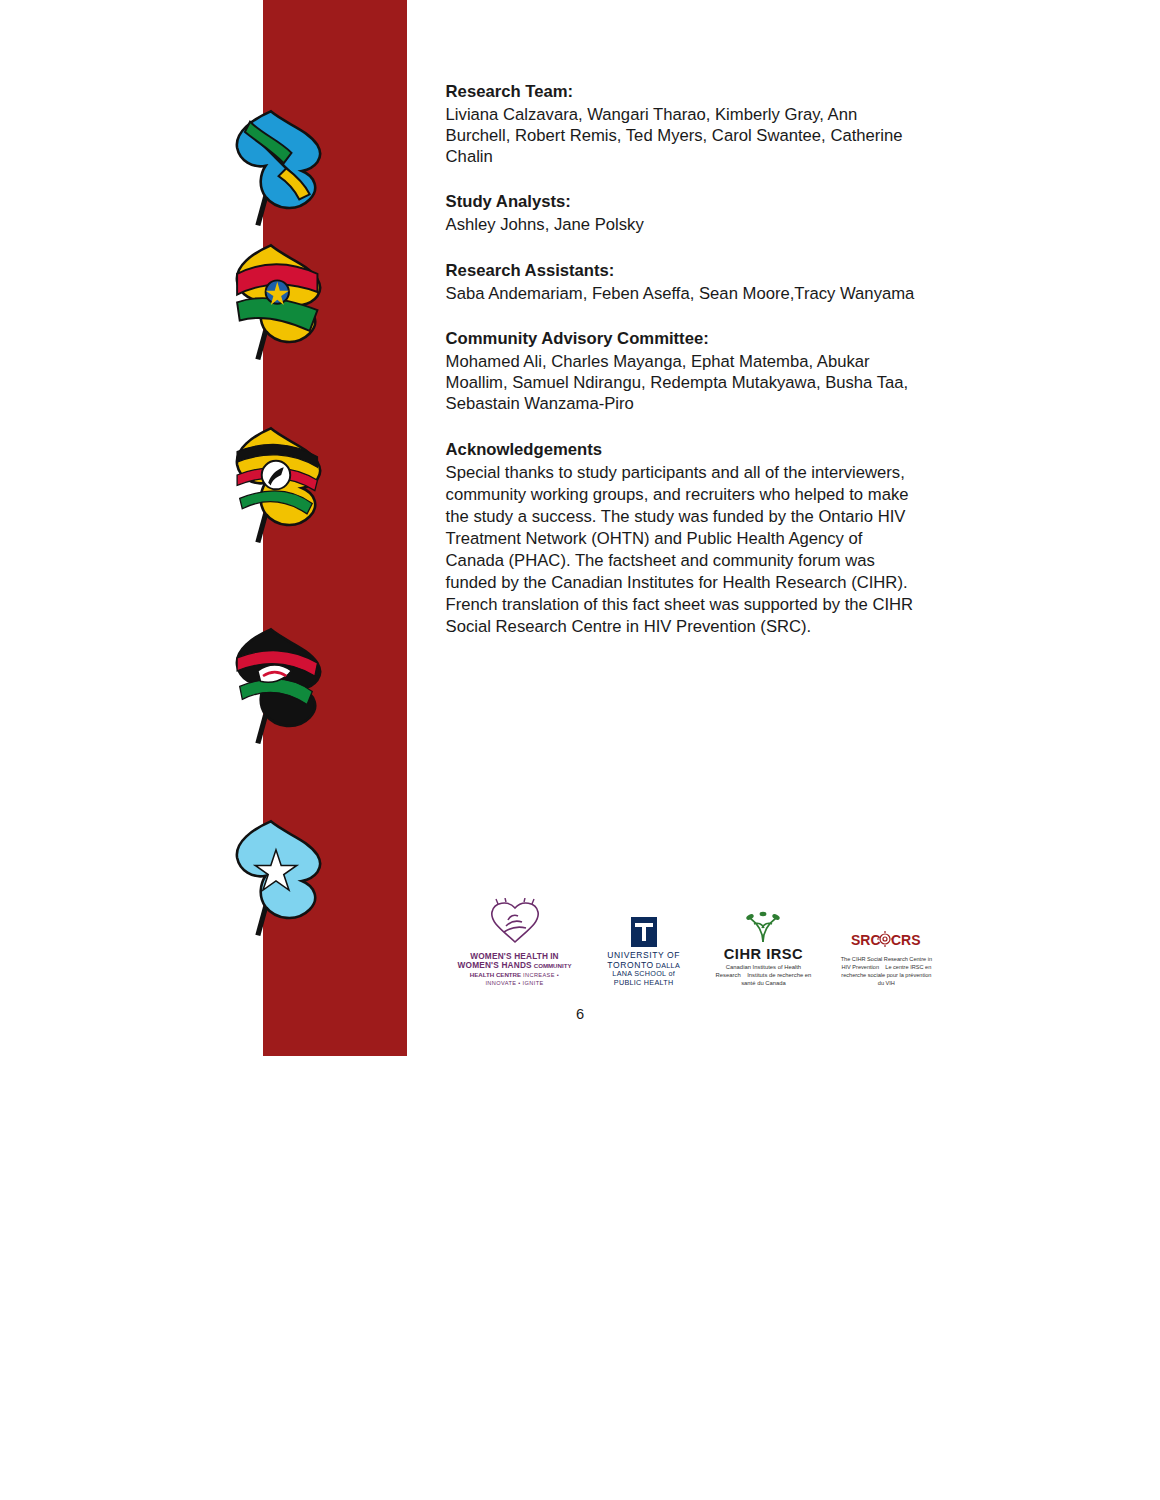Research Team:
Liviana Calzavara, Wangari Tharao, Kimberly Gray, Ann Burchell, Robert Remis, Ted Myers, Carol Swantee, Catherine Chalin
Study Analysts:
Ashley Johns, Jane Polsky
Research Assistants:
Saba Andemariam, Feben Aseffa, Sean Moore,Tracy Wanyama
Community Advisory Committee:
Mohamed Ali, Charles Mayanga, Ephat Matemba, Abukar Moallim, Samuel Ndirangu, Redempta Mutakyawa, Busha Taa, Sebastain Wanzama-Piro
Acknowledgements
Special thanks to study participants and all of the interviewers, community working groups, and recruiters who helped to make the study a success. The study was funded by the Ontario HIV Treatment Network (OHTN) and Public Health Agency of Canada (PHAC). The factsheet and community forum was funded by the Canadian Institutes for Health Research (CIHR). French translation of this fact sheet was supported by the CIHR Social Research Centre in HIV Prevention (SRC).
WOMEN'S HEALTH IN WOMEN'S HANDS COMMUNITY HEALTH CENTRE INCREASE • INNOVATE • IGNITE
UNIVERSITY OF TORONTO DALLA LANA SCHOOL of PUBLIC HEALTH
CIHR IRSC Canadian Institutes of Health Research Instituts de recherche en santé du Canada
SRC CRS The CIHR Social Research Centre in HIV Prevention Le centre IRSC en recherche sociale pour la prévention du VIH
6